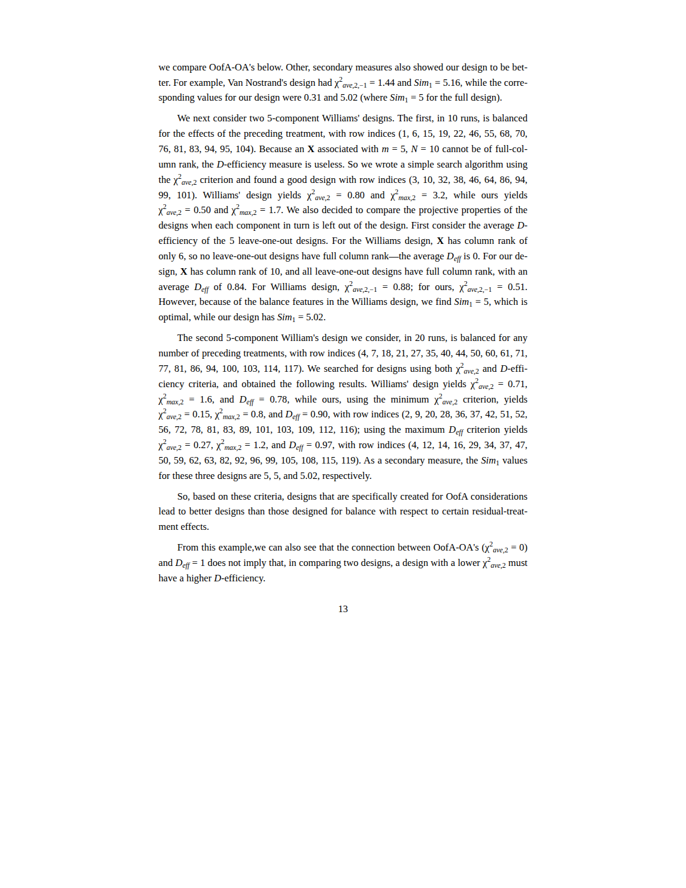we compare OofA-OA's below. Other, secondary measures also showed our design to be better. For example, Van Nostrand's design had χ2ave,2,−1 = 1.44 and Sim1 = 5.16, while the corresponding values for our design were 0.31 and 5.02 (where Sim1 = 5 for the full design).
We next consider two 5-component Williams' designs. The first, in 10 runs, is balanced for the effects of the preceding treatment, with row indices (1, 6, 15, 19, 22, 46, 55, 68, 70, 76, 81, 83, 94, 95, 104). Because an X associated with m = 5, N = 10 cannot be of full-column rank, the D-efficiency measure is useless. So we wrote a simple search algorithm using the χ2ave,2 criterion and found a good design with row indices (3, 10, 32, 38, 46, 64, 86, 94, 99, 101). Williams' design yields χ2ave,2 = 0.80 and χ2max,2 = 3.2, while ours yields χ2ave,2 = 0.50 and χ2max,2 = 1.7. We also decided to compare the projective properties of the designs when each component in turn is left out of the design. First consider the average D-efficiency of the 5 leave-one-out designs. For the Williams design, X has column rank of only 6, so no leave-one-out designs have full column rank—the average Deff is 0. For our design, X has column rank of 10, and all leave-one-out designs have full column rank, with an average Deff of 0.84. For Williams design, χ2ave,2,−1 = 0.88; for ours, χ2ave,2,−1 = 0.51. However, because of the balance features in the Williams design, we find Sim1 = 5, which is optimal, while our design has Sim1 = 5.02.
The second 5-component William's design we consider, in 20 runs, is balanced for any number of preceding treatments, with row indices (4, 7, 18, 21, 27, 35, 40, 44, 50, 60, 61, 71, 77, 81, 86, 94, 100, 103, 114, 117). We searched for designs using both χ2ave,2 and D-efficiency criteria, and obtained the following results. Williams' design yields χ2ave,2 = 0.71, χ2max,2 = 1.6, and Deff = 0.78, while ours, using the minimum χ2ave,2 criterion, yields χ2ave,2 = 0.15, χ2max,2 = 0.8, and Deff = 0.90, with row indices (2, 9, 20, 28, 36, 37, 42, 51, 52, 56, 72, 78, 81, 83, 89, 101, 103, 109, 112, 116); using the maximum Deff criterion yields χ2ave,2 = 0.27, χ2max,2 = 1.2, and Deff = 0.97, with row indices (4, 12, 14, 16, 29, 34, 37, 47, 50, 59, 62, 63, 82, 92, 96, 99, 105, 108, 115, 119). As a secondary measure, the Sim1 values for these three designs are 5, 5, and 5.02, respectively.
So, based on these criteria, designs that are specifically created for OofA considerations lead to better designs than those designed for balance with respect to certain residual-treatment effects.
From this example,we can also see that the connection between OofA-OA's (χ2ave,2 = 0) and Deff = 1 does not imply that, in comparing two designs, a design with a lower χ2ave,2 must have a higher D-efficiency.
13